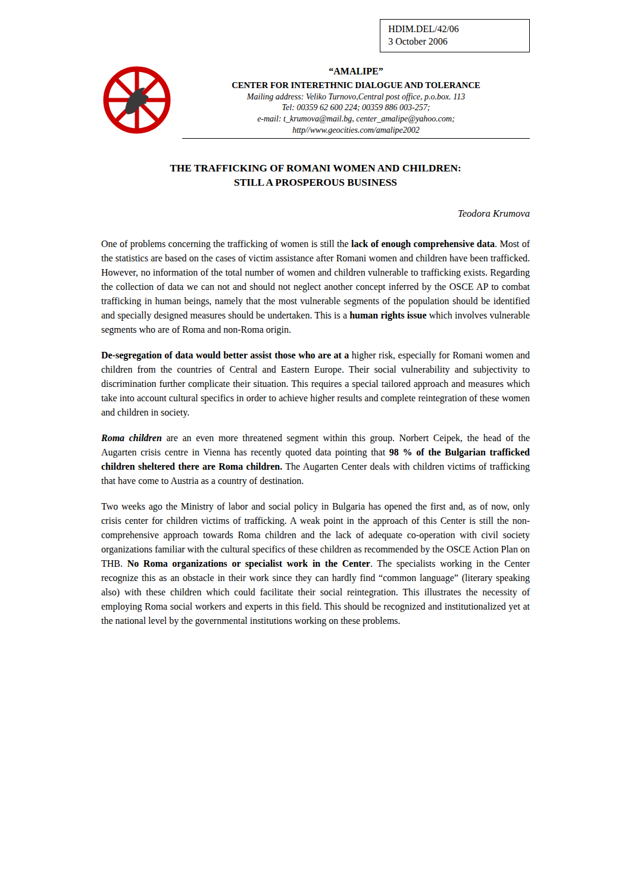HDIM.DEL/42/06
3 October 2006
“AMALIPE”
CENTER FOR INTERETHNIC DIALOGUE AND TOLERANCE
Mailing address: Veliko Turnovo,Central post office, p.o.box. 113
Tel: 00359 62 600 224; 00359 886 003-257;
e-mail: t_krumova@mail.bg, center_amalipe@yahoo.com;
http//www.geocities.com/amalipe2002
The Trafficking of Romani Women and Children:
Still a Prosperous Business
Teodora Krumova
One of problems concerning the trafficking of women is still the lack of enough comprehensive data. Most of the statistics are based on the cases of victim assistance after Romani women and children have been trafficked. However, no information of the total number of women and children vulnerable to trafficking exists. Regarding the collection of data we can not and should not neglect another concept inferred by the OSCE AP to combat trafficking in human beings, namely that the most vulnerable segments of the population should be identified and specially designed measures should be undertaken. This is a human rights issue which involves vulnerable segments who are of Roma and non-Roma origin.
De-segregation of data would better assist those who are at a higher risk, especially for Romani women and children from the countries of Central and Eastern Europe. Their social vulnerability and subjectivity to discrimination further complicate their situation. This requires a special tailored approach and measures which take into account cultural specifics in order to achieve higher results and complete reintegration of these women and children in society.
Roma children are an even more threatened segment within this group. Norbert Ceipek, the head of the Augarten crisis centre in Vienna has recently quoted data pointing that 98 % of the Bulgarian trafficked children sheltered there are Roma children. The Augarten Center deals with children victims of trafficking that have come to Austria as a country of destination.
Two weeks ago the Ministry of labor and social policy in Bulgaria has opened the first and, as of now, only crisis center for children victims of trafficking. A weak point in the approach of this Center is still the non-comprehensive approach towards Roma children and the lack of adequate co-operation with civil society organizations familiar with the cultural specifics of these children as recommended by the OSCE Action Plan on THB. No Roma organizations or specialist work in the Center. The specialists working in the Center recognize this as an obstacle in their work since they can hardly find “common language” (literary speaking also) with these children which could facilitate their social reintegration. This illustrates the necessity of employing Roma social workers and experts in this field. This should be recognized and institutionalized yet at the national level by the governmental institutions working on these problems.